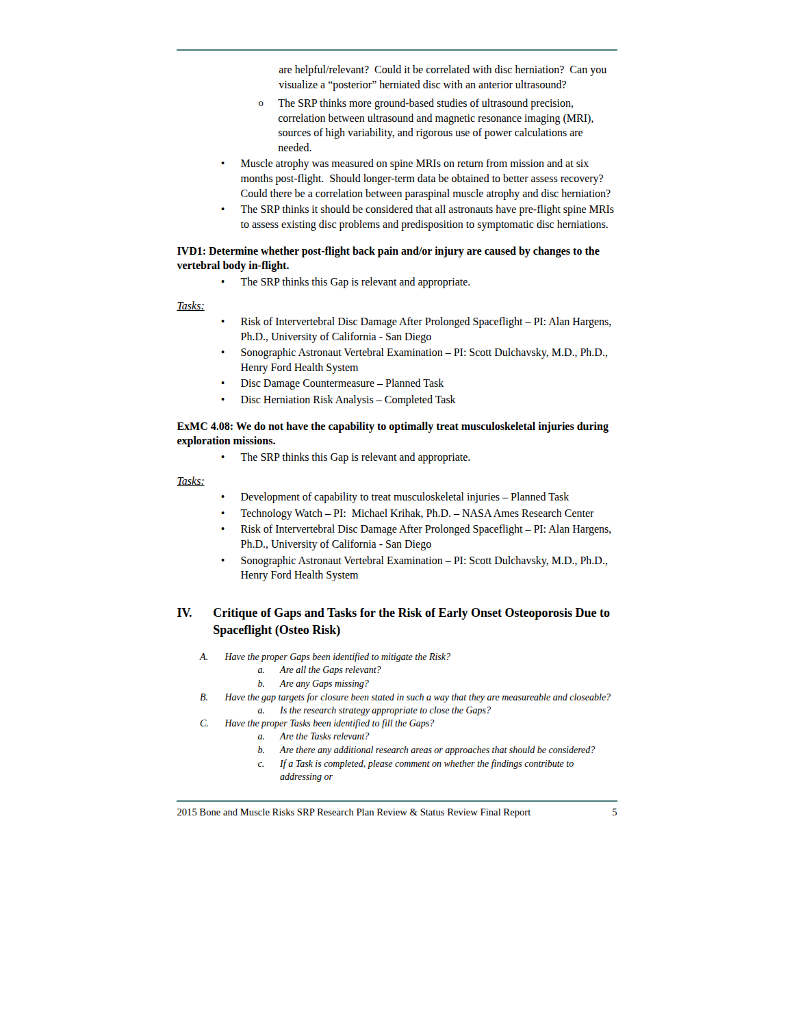are helpful/relevant? Could it be correlated with disc herniation? Can you visualize a “posterior” herniated disc with an anterior ultrasound?
The SRP thinks more ground-based studies of ultrasound precision, correlation between ultrasound and magnetic resonance imaging (MRI), sources of high variability, and rigorous use of power calculations are needed.
Muscle atrophy was measured on spine MRIs on return from mission and at six months post-flight. Should longer-term data be obtained to better assess recovery? Could there be a correlation between paraspinal muscle atrophy and disc herniation?
The SRP thinks it should be considered that all astronauts have pre-flight spine MRIs to assess existing disc problems and predisposition to symptomatic disc herniations.
IVD1: Determine whether post-flight back pain and/or injury are caused by changes to the vertebral body in-flight.
The SRP thinks this Gap is relevant and appropriate.
Tasks:
Risk of Intervertebral Disc Damage After Prolonged Spaceflight – PI: Alan Hargens, Ph.D., University of California - San Diego
Sonographic Astronaut Vertebral Examination – PI: Scott Dulchavsky, M.D., Ph.D., Henry Ford Health System
Disc Damage Countermeasure – Planned Task
Disc Herniation Risk Analysis – Completed Task
ExMC 4.08: We do not have the capability to optimally treat musculoskeletal injuries during exploration missions.
The SRP thinks this Gap is relevant and appropriate.
Tasks:
Development of capability to treat musculoskeletal injuries – Planned Task
Technology Watch – PI: Michael Krihak, Ph.D. – NASA Ames Research Center
Risk of Intervertebral Disc Damage After Prolonged Spaceflight – PI: Alan Hargens, Ph.D., University of California - San Diego
Sonographic Astronaut Vertebral Examination – PI: Scott Dulchavsky, M.D., Ph.D., Henry Ford Health System
IV. Critique of Gaps and Tasks for the Risk of Early Onset Osteoporosis Due to Spaceflight (Osteo Risk)
A. Have the proper Gaps been identified to mitigate the Risk?
a. Are all the Gaps relevant?
b. Are any Gaps missing?
B. Have the gap targets for closure been stated in such a way that they are measureable and closeable?
a. Is the research strategy appropriate to close the Gaps?
C. Have the proper Tasks been identified to fill the Gaps?
a. Are the Tasks relevant?
b. Are there any additional research areas or approaches that should be considered?
c. If a Task is completed, please comment on whether the findings contribute to addressing or
2015 Bone and Muscle Risks SRP Research Plan Review & Status Review Final Report
5